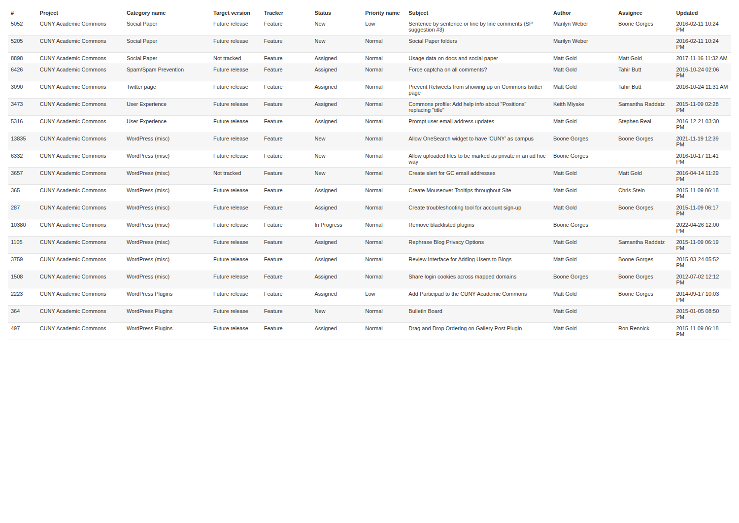| # | Project | Category name | Target version | Tracker | Status | Priority name | Subject | Author | Assignee | Updated |
| --- | --- | --- | --- | --- | --- | --- | --- | --- | --- | --- |
| 5052 | CUNY Academic Commons | Social Paper | Future release | Feature | New | Low | Sentence by sentence or line by line comments (SP suggestion #3) | Marilyn Weber | Boone Gorges | 2016-02-11 10:24 PM |
| 5205 | CUNY Academic Commons | Social Paper | Future release | Feature | New | Normal | Social Paper folders | Marilyn Weber | | 2016-02-11 10:24 PM |
| 8898 | CUNY Academic Commons | Social Paper | Not tracked | Feature | Assigned | Normal | Usage data on docs and social paper | Matt Gold | Matt Gold | 2017-11-16 11:32 AM |
| 6426 | CUNY Academic Commons | Spam/Spam Prevention | Future release | Feature | Assigned | Normal | Force captcha on all comments? | Matt Gold | Tahir Butt | 2016-10-24 02:06 PM |
| 3090 | CUNY Academic Commons | Twitter page | Future release | Feature | Assigned | Normal | Prevent Retweets from showing up on Commons twitter page | Matt Gold | Tahir Butt | 2016-10-24 11:31 AM |
| 3473 | CUNY Academic Commons | User Experience | Future release | Feature | Assigned | Normal | Commons profile: Add help info about "Positions" replacing "title" | Keith Miyake | Samantha Raddatz | 2015-11-09 02:28 PM |
| 5316 | CUNY Academic Commons | User Experience | Future release | Feature | Assigned | Normal | Prompt user email address updates | Matt Gold | Stephen Real | 2016-12-21 03:30 PM |
| 13835 | CUNY Academic Commons | WordPress (misc) | Future release | Feature | New | Normal | Allow OneSearch widget to have 'CUNY' as campus | Boone Gorges | Boone Gorges | 2021-11-19 12:39 PM |
| 6332 | CUNY Academic Commons | WordPress (misc) | Future release | Feature | New | Normal | Allow uploaded files to be marked as private in an ad hoc way | Boone Gorges | | 2016-10-17 11:41 PM |
| 3657 | CUNY Academic Commons | WordPress (misc) | Not tracked | Feature | New | Normal | Create alert for GC email addresses | Matt Gold | Matt Gold | 2016-04-14 11:29 PM |
| 365 | CUNY Academic Commons | WordPress (misc) | Future release | Feature | Assigned | Normal | Create Mouseover Tooltips throughout Site | Matt Gold | Chris Stein | 2015-11-09 06:18 PM |
| 287 | CUNY Academic Commons | WordPress (misc) | Future release | Feature | Assigned | Normal | Create troubleshooting tool for account sign-up | Matt Gold | Boone Gorges | 2015-11-09 06:17 PM |
| 10380 | CUNY Academic Commons | WordPress (misc) | Future release | Feature | In Progress | Normal | Remove blacklisted plugins | Boone Gorges | | 2022-04-26 12:00 PM |
| 1105 | CUNY Academic Commons | WordPress (misc) | Future release | Feature | Assigned | Normal | Rephrase Blog Privacy Options | Matt Gold | Samantha Raddatz | 2015-11-09 06:19 PM |
| 3759 | CUNY Academic Commons | WordPress (misc) | Future release | Feature | Assigned | Normal | Review Interface for Adding Users to Blogs | Matt Gold | Boone Gorges | 2015-03-24 05:52 PM |
| 1508 | CUNY Academic Commons | WordPress (misc) | Future release | Feature | Assigned | Normal | Share login cookies across mapped domains | Boone Gorges | Boone Gorges | 2012-07-02 12:12 PM |
| 2223 | CUNY Academic Commons | WordPress Plugins | Future release | Feature | Assigned | Low | Add Participad to the CUNY Academic Commons | Matt Gold | Boone Gorges | 2014-09-17 10:03 PM |
| 364 | CUNY Academic Commons | WordPress Plugins | Future release | Feature | New | Normal | Bulletin Board | Matt Gold | | 2015-01-05 08:50 PM |
| 497 | CUNY Academic Commons | WordPress Plugins | Future release | Feature | Assigned | Normal | Drag and Drop Ordering on Gallery Post Plugin | Matt Gold | Ron Rennick | 2015-11-09 06:18 PM |